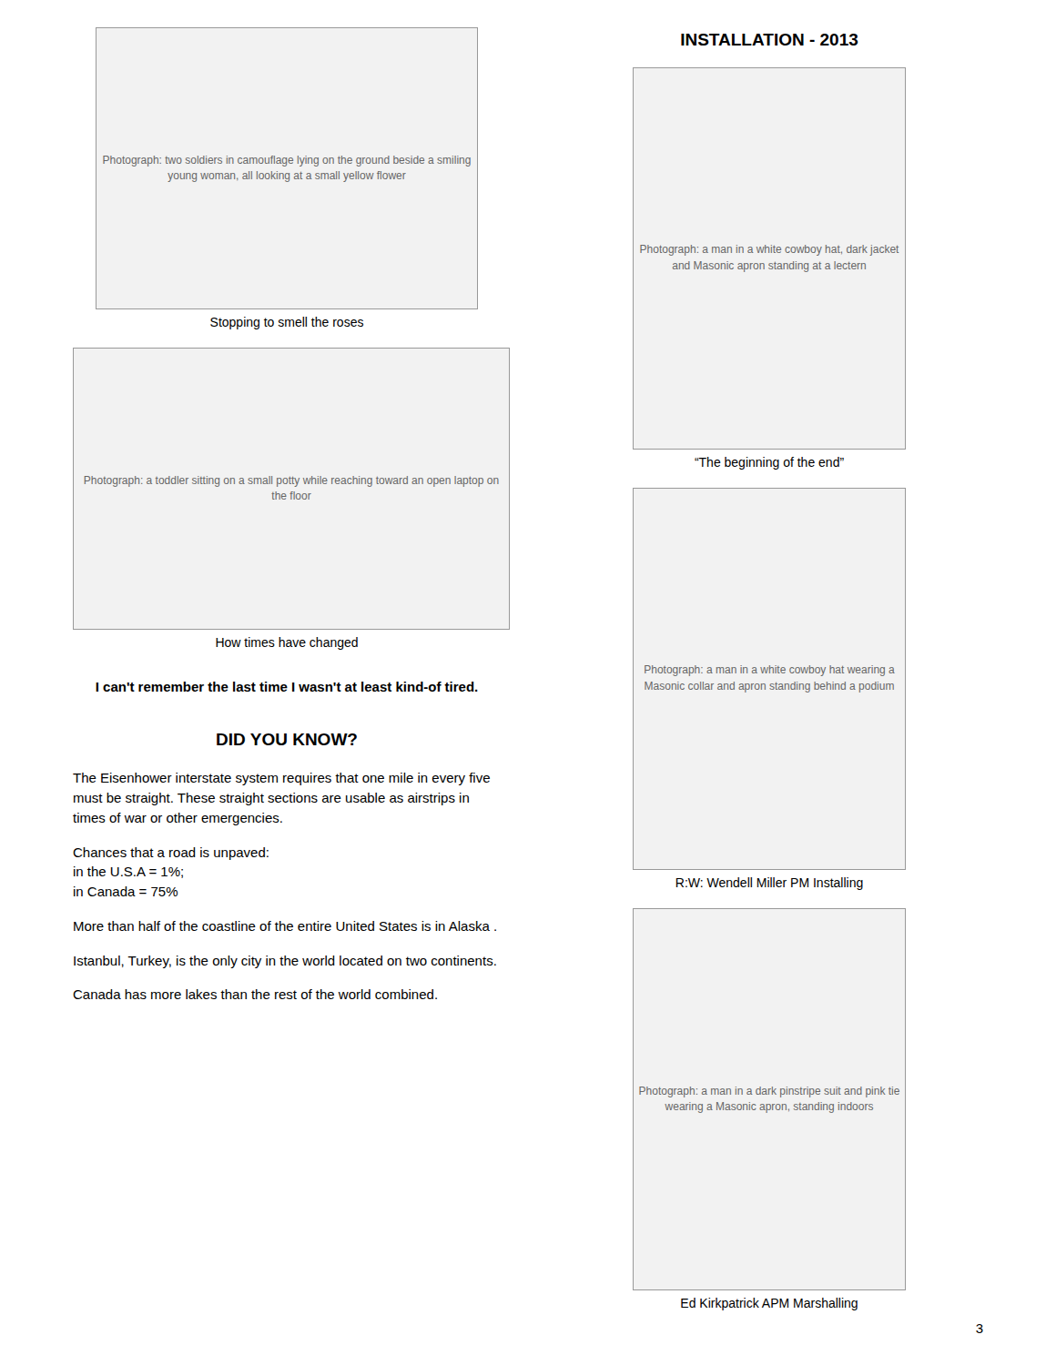Photograph: two soldiers in camouflage lying on the ground beside a smiling young woman, all looking at a small yellow flower
Stopping to smell the roses
Photograph: a toddler sitting on a small potty while reaching toward an open laptop on the floor
How times have changed
I can't remember the last time I wasn't at least kind-of tired.
DID YOU KNOW?
The Eisenhower interstate system requires that one mile in every five must be straight. These straight sections are usable as airstrips in times of war or other emergencies.
Chances that a road is unpaved:
in the U.S.A = 1%;
in Canada = 75%
More than half of the coastline of the entire United States is in Alaska .
Istanbul, Turkey, is the only city in the world located on two continents.
Canada has more lakes than the rest of the world combined.
INSTALLATION - 2013
Photograph: a man in a white cowboy hat, dark jacket and Masonic apron standing at a lectern
“The beginning of the end”
Photograph: a man in a white cowboy hat wearing a Masonic collar and apron standing behind a podium
R:W: Wendell Miller PM Installing
Photograph: a man in a dark pinstripe suit and pink tie wearing a Masonic apron, standing indoors
Ed Kirkpatrick APM Marshalling
3